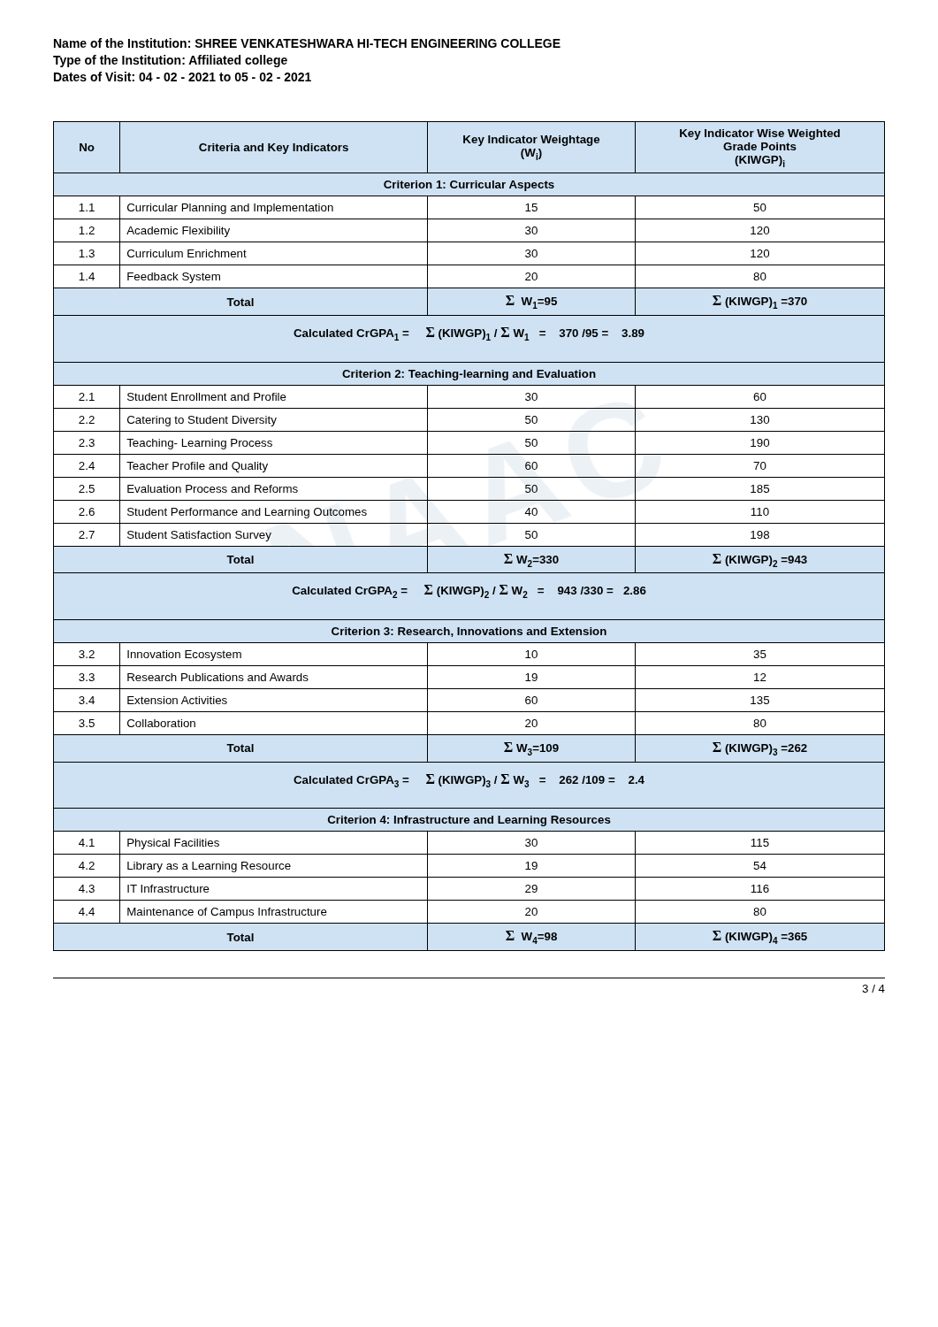NAAC
Name of the Institution: SHREE VENKATESHWARA HI-TECH ENGINEERING COLLEGE
Type of the Institution: Affiliated college
Dates of Visit: 04 - 02 - 2021 to 05 - 02 - 2021
| No | Criteria and Key Indicators | Key Indicator Weightage (W i ) | Key Indicator Wise Weighted Grade Points (KIWGP) i |
| --- | --- | --- | --- |
| Criterion 1: Curricular Aspects |
| 1.1 | Curricular Planning and Implementation | 15 | 50 |
| 1.2 | Academic Flexibility | 30 | 120 |
| 1.3 | Curriculum Enrichment | 30 | 120 |
| 1.4 | Feedback System | 20 | 80 |
| Total | Σ W 1 =95 | Σ (KIWGP) 1 =370 |
| Calculated CrGPA 1 = Σ (KIWGP) 1 / Σ W 1 = 370 /95 = 3.89 |
| Criterion 2: Teaching-learning and Evaluation |
| 2.1 | Student Enrollment and Profile | 30 | 60 |
| 2.2 | Catering to Student Diversity | 50 | 130 |
| 2.3 | Teaching- Learning Process | 50 | 190 |
| 2.4 | Teacher Profile and Quality | 60 | 70 |
| 2.5 | Evaluation Process and Reforms | 50 | 185 |
| 2.6 | Student Performance and Learning Outcomes | 40 | 110 |
| 2.7 | Student Satisfaction Survey | 50 | 198 |
| Total | Σ W 2 =330 | Σ (KIWGP) 2 =943 |
| Calculated CrGPA 2 = Σ (KIWGP) 2 / Σ W 2 = 943 /330 = 2.86 |
| Criterion 3: Research, Innovations and Extension |
| 3.2 | Innovation Ecosystem | 10 | 35 |
| 3.3 | Research Publications and Awards | 19 | 12 |
| 3.4 | Extension Activities | 60 | 135 |
| 3.5 | Collaboration | 20 | 80 |
| Total | Σ W 3 =109 | Σ (KIWGP) 3 =262 |
| Calculated CrGPA 3 = Σ (KIWGP) 3 / Σ W 3 = 262 /109 = 2.4 |
| Criterion 4: Infrastructure and Learning Resources |
| 4.1 | Physical Facilities | 30 | 115 |
| 4.2 | Library as a Learning Resource | 19 | 54 |
| 4.3 | IT Infrastructure | 29 | 116 |
| 4.4 | Maintenance of Campus Infrastructure | 20 | 80 |
| Total | Σ W 4 =98 | Σ (KIWGP) 4 =365 |
3 / 4